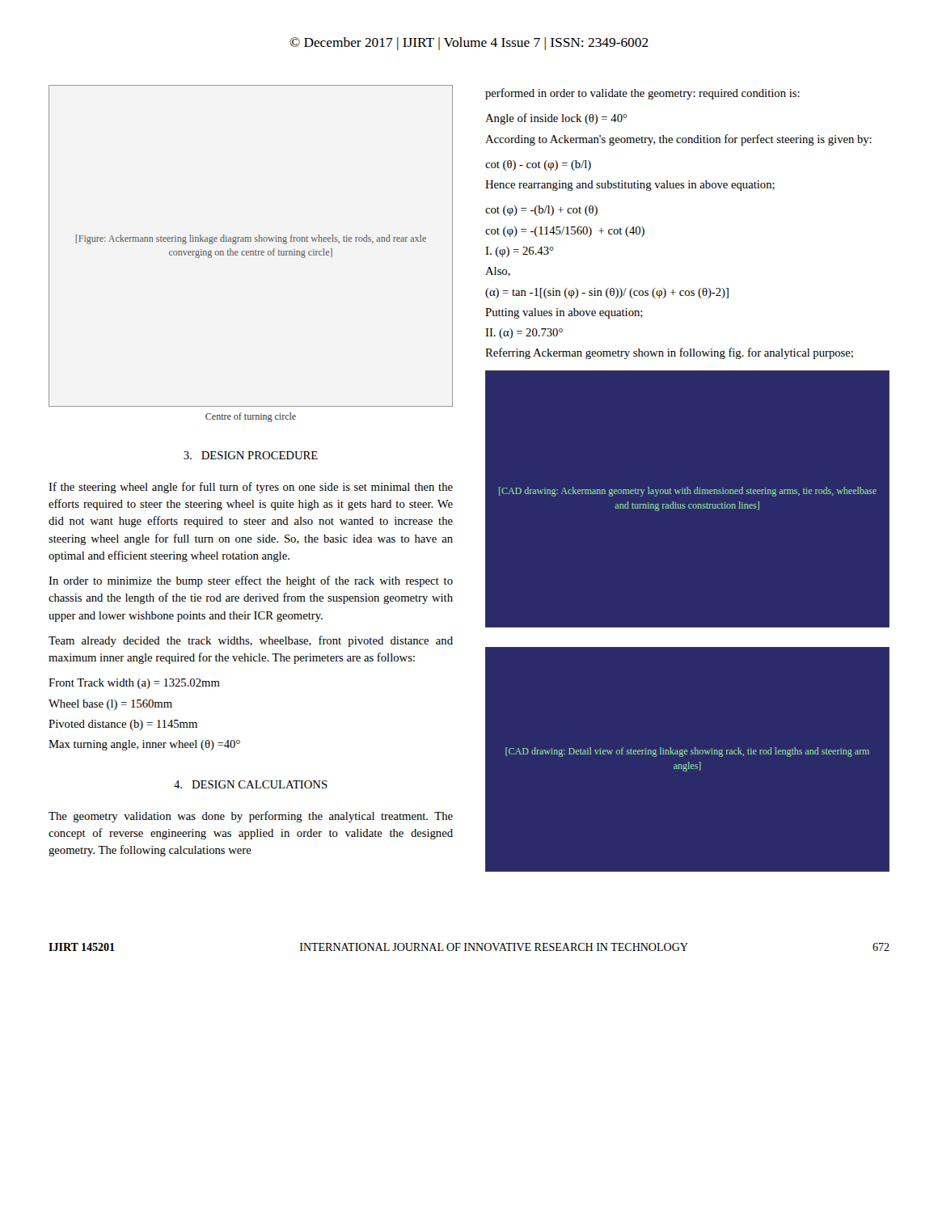© December 2017 | IJIRT | Volume 4 Issue 7 | ISSN: 2349-6002
[Figure: Ackermann steering linkage diagram showing front wheels, tie rods, and rear axle converging on the centre of turning circle]
Centre of turning circle
3. DESIGN PROCEDURE
If the steering wheel angle for full turn of tyres on one side is set minimal then the efforts required to steer the steering wheel is quite high as it gets hard to steer. We did not want huge efforts required to steer and also not wanted to increase the steering wheel angle for full turn on one side. So, the basic idea was to have an optimal and efficient steering wheel rotation angle.
In order to minimize the bump steer effect the height of the rack with respect to chassis and the length of the tie rod are derived from the suspension geometry with upper and lower wishbone points and their ICR geometry.
Team already decided the track widths, wheelbase, front pivoted distance and maximum inner angle required for the vehicle. The perimeters are as follows:
Front Track width (a) = 1325.02mm
Wheel base (l) = 1560mm
Pivoted distance (b) = 1145mm
Max turning angle, inner wheel (θ) =40°
4. DESIGN CALCULATIONS
The geometry validation was done by performing the analytical treatment. The concept of reverse engineering was applied in order to validate the designed geometry. The following calculations were
performed in order to validate the geometry: required condition is:
Angle of inside lock (θ) = 40°
According to Ackerman's geometry, the condition for perfect steering is given by:
cot (θ) - cot (φ) = (b/l)
Hence rearranging and substituting values in above equation;
cot (φ) = -(b/l) + cot (θ)
cot (φ) = -(1145/1560) + cot (40)
I. (φ) = 26.43°
Also,
(α) = tan -1[(sin (φ) - sin (θ))/ (cos (φ) + cos (θ)-2)]
Putting values in above equation;
II. (α) = 20.730°
Referring Ackerman geometry shown in following fig. for analytical purpose;
[CAD drawing: Ackermann geometry layout with dimensioned steering arms, tie rods, wheelbase and turning radius construction lines]
[CAD drawing: Detail view of steering linkage showing rack, tie rod lengths and steering arm angles]
IJIRT 145201
INTERNATIONAL JOURNAL OF INNOVATIVE RESEARCH IN TECHNOLOGY
672